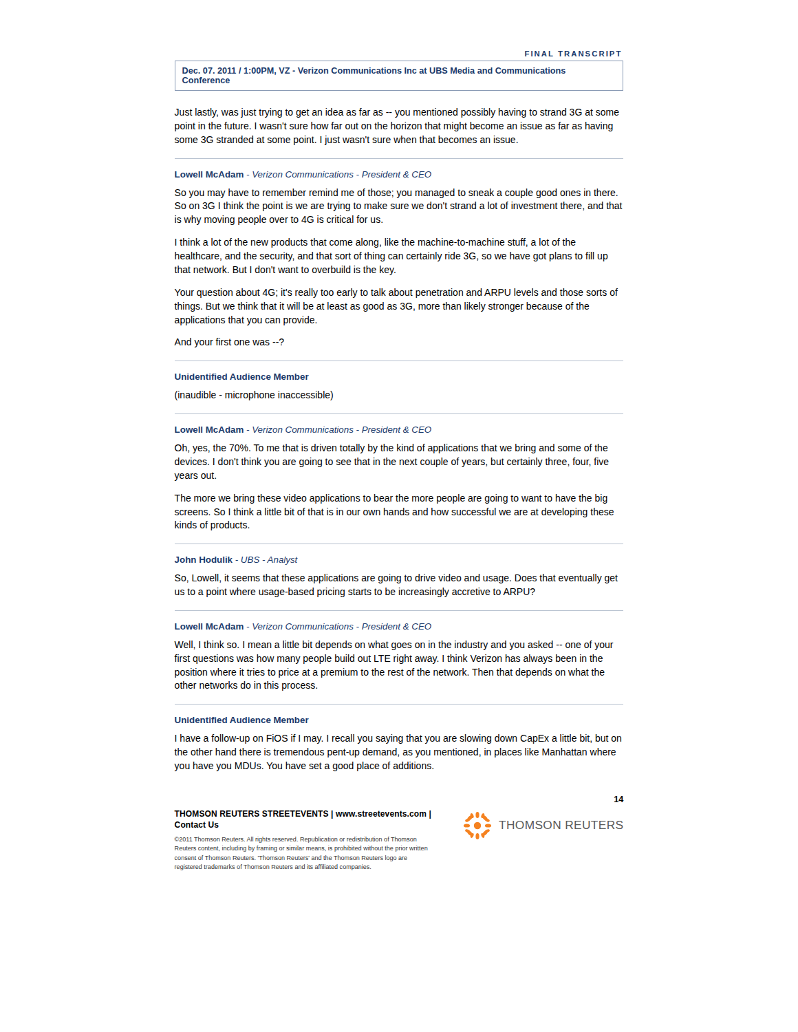FINAL TRANSCRIPT
Dec. 07. 2011 / 1:00PM, VZ - Verizon Communications Inc at UBS Media and Communications Conference
Just lastly, was just trying to get an idea as far as -- you mentioned possibly having to strand 3G at some point in the future. I wasn't sure how far out on the horizon that might become an issue as far as having some 3G stranded at some point. I just wasn't sure when that becomes an issue.
Lowell McAdam - Verizon Communications - President & CEO
So you may have to remember remind me of those; you managed to sneak a couple good ones in there. So on 3G I think the point is we are trying to make sure we don't strand a lot of investment there, and that is why moving people over to 4G is critical for us.
I think a lot of the new products that come along, like the machine-to-machine stuff, a lot of the healthcare, and the security, and that sort of thing can certainly ride 3G, so we have got plans to fill up that network. But I don't want to overbuild is the key.
Your question about 4G; it's really too early to talk about penetration and ARPU levels and those sorts of things. But we think that it will be at least as good as 3G, more than likely stronger because of the applications that you can provide.
And your first one was --?
Unidentified Audience Member
(inaudible - microphone inaccessible)
Lowell McAdam - Verizon Communications - President & CEO
Oh, yes, the 70%. To me that is driven totally by the kind of applications that we bring and some of the devices. I don't think you are going to see that in the next couple of years, but certainly three, four, five years out.
The more we bring these video applications to bear the more people are going to want to have the big screens. So I think a little bit of that is in our own hands and how successful we are at developing these kinds of products.
John Hodulik - UBS - Analyst
So, Lowell, it seems that these applications are going to drive video and usage. Does that eventually get us to a point where usage-based pricing starts to be increasingly accretive to ARPU?
Lowell McAdam - Verizon Communications - President & CEO
Well, I think so. I mean a little bit depends on what goes on in the industry and you asked -- one of your first questions was how many people build out LTE right away. I think Verizon has always been in the position where it tries to price at a premium to the rest of the network. Then that depends on what the other networks do in this process.
Unidentified Audience Member
I have a follow-up on FiOS if I may. I recall you saying that you are slowing down CapEx a little bit, but on the other hand there is tremendous pent-up demand, as you mentioned, in places like Manhattan where you have you MDUs. You have set a good place of additions.
14
THOMSON REUTERS STREETEVENTS | www.streetevents.com | Contact Us
©2011 Thomson Reuters. All rights reserved. Republication or redistribution of Thomson Reuters content, including by framing or similar means, is prohibited without the prior written consent of Thomson Reuters. 'Thomson Reuters' and the Thomson Reuters logo are registered trademarks of Thomson Reuters and its affiliated companies.
THOMSON REUTERS